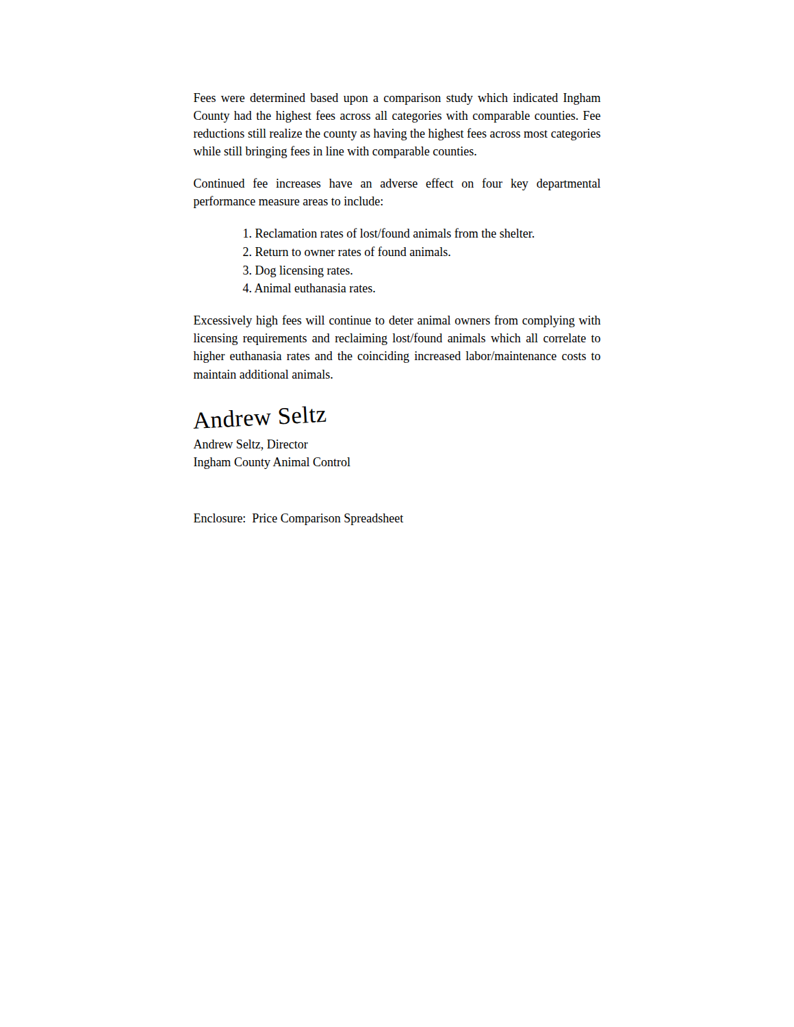Fees were determined based upon a comparison study which indicated Ingham County had the highest fees across all categories with comparable counties. Fee reductions still realize the county as having the highest fees across most categories while still bringing fees in line with comparable counties.
Continued fee increases have an adverse effect on four key departmental performance measure areas to include:
Reclamation rates of lost/found animals from the shelter.
Return to owner rates of found animals.
Dog licensing rates.
Animal euthanasia rates.
Excessively high fees will continue to deter animal owners from complying with licensing requirements and reclaiming lost/found animals which all correlate to higher euthanasia rates and the coinciding increased labor/maintenance costs to maintain additional animals.
Andrew Seltz
Andrew Seltz, Director
Ingham County Animal Control
Enclosure: Price Comparison Spreadsheet